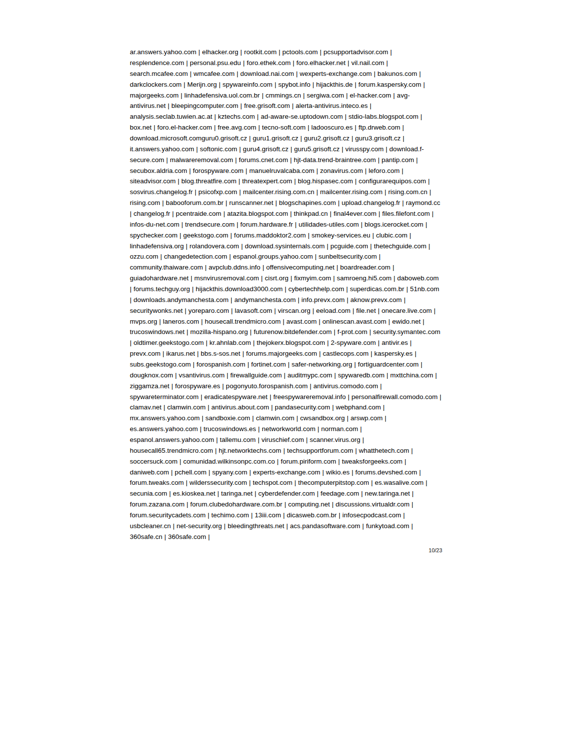ar.answers.yahoo.com | elhacker.org | rootkit.com | pctools.com | pcsupportadvisor.com | resplendence.com | personal.psu.edu | foro.ethek.com | foro.elhacker.net | vil.nail.com | search.mcafee.com | wmcafee.com | download.nai.com | wexperts-exchange.com | bakunos.com | darkclockers.com | Merijn.org | spywareinfo.com | spybot.info | hijackthis.de | forum.kaspersky.com | majorgeeks.com | linhadefensiva.uol.com.br | cmmings.cn | sergiwa.com | el-hacker.com | avg-antivirus.net | bleepingcomputer.com | free.grisoft.com | alerta-antivirus.inteco.es | analysis.seclab.tuwien.ac.at | kztechs.com | ad-aware-se.uptodown.com | stdio-labs.blogspot.com | box.net | foro.el-hacker.com | free.avg.com | tecno-soft.com | ladooscuro.es | ftp.drweb.com | download.microsoft.comguru0.grisoft.cz | guru1.grisoft.cz | guru2.grisoft.cz | guru3.grisoft.cz | it.answers.yahoo.com | softonic.com | guru4.grisoft.cz | guru5.grisoft.cz | virusspy.com | download.f-secure.com | malwareremoval.com | forums.cnet.com | hjt-data.trend-braintree.com | pantip.com | secubox.aldria.com | forospyware.com | manuelruvalcaba.com | zonavirus.com | leforo.com | siteadvisor.com | blog.threatfire.com | threatexpert.com | blog.hispasec.com | configurarequipos.com | sosvirus.changelog.fr | psicofxp.com | mailcenter.rising.com.cn | mailcenter.rising.com | rising.com.cn | rising.com | babooforum.com.br | runscanner.net | blogschapines.com | upload.changelog.fr | raymond.cc | changelog.fr | pcentraide.com | atazita.blogspot.com | thinkpad.cn | final4ever.com | files.filefont.com | infos-du-net.com | trendsecure.com | forum.hardware.fr | utilidades-utiles.com | blogs.icerocket.com | spychecker.com | geekstogo.com | forums.maddoktor2.com | smokey-services.eu | clubic.com | linhadefensiva.org | rolandovera.com | download.sysinternals.com | pcguide.com | thetechguide.com | ozzu.com | changedetection.com | espanol.groups.yahoo.com | sunbeltsecurity.com | community.thaiware.com | avpclub.ddns.info | offensivecomputing.net | boardreader.com | guiadohardware.net | msnvirusremoval.com | cisrt.org | fixmyim.com | samroeng.hi5.com | daboweb.com | forums.techguy.org | hijackthis.download3000.com | cybertechhelp.com | superdicas.com.br | 51nb.com | downloads.andymanchesta.com | andymanchesta.com | info.prevx.com | aknow.prevx.com | securitywonks.net | yoreparo.com | lavasoft.com | virscan.org | eeload.com | file.net | onecare.live.com | mvps.org | laneros.com | housecall.trendmicro.com | avast.com | onlinescan.avast.com | ewido.net | trucoswindows.net | mozilla-hispano.org | futurenow.bitdefender.com | f-prot.com | security.symantec.com | oldtimer.geekstogo.com | kr.ahnlab.com | thejokerx.blogspot.com | 2-spyware.com | antivir.es | prevx.com | ikarus.net | bbs.s-sos.net | forums.majorgeeks.com | castlecops.com | kaspersky.es | subs.geekstogo.com | forospanish.com | fortinet.com | safer-networking.org | fortiguardcenter.com | dougknox.com | vsantivirus.com | firewallguide.com | auditmypc.com | spywaredb.com | mxttchina.com | ziggamza.net | forospyware.es | pogonyuto.forospanish.com | antivirus.comodo.com | spywareterminator.com | eradicatespyware.net | freespywareremoval.info | personalfirewall.comodo.com | clamav.net | clamwin.com | antivirus.about.com | pandasecurity.com | webphand.com | mx.answers.yahoo.com | sandboxie.com | clamwin.com | cwsandbox.org | arswp.com | es.answers.yahoo.com | trucoswindows.es | networkworld.com | norman.com | espanol.answers.yahoo.com | tallemu.com | viruschief.com | scanner.virus.org | housecall65.trendmicro.com | hjt.networktechs.com | techsupportforum.com | whatthetech.com | soccersuck.com | comunidad.wilkinsonpc.com.co | forum.piriform.com | tweaksforgeeks.com | daniweb.com | pchell.com | spyany.com | experts-exchange.com | wikio.es | forums.devshed.com | forum.tweaks.com | wilderssecurity.com | techspot.com | thecomputerpitstop.com | es.wasalive.com | secunia.com | es.kioskea.net | taringa.net | cyberdefender.com | feedage.com | new.taringa.net | forum.zazana.com | forum.clubedohardware.com.br | computing.net | discussions.virtualdr.com | forum.securitycadets.com | techimo.com | 13iii.com | dicasweb.com.br | infosecpodcast.com | usbcleaner.cn | net-security.org | bleedingthreats.net | acs.pandasoftware.com | funkytoad.com | 360safe.cn | 360safe.com |
10/23